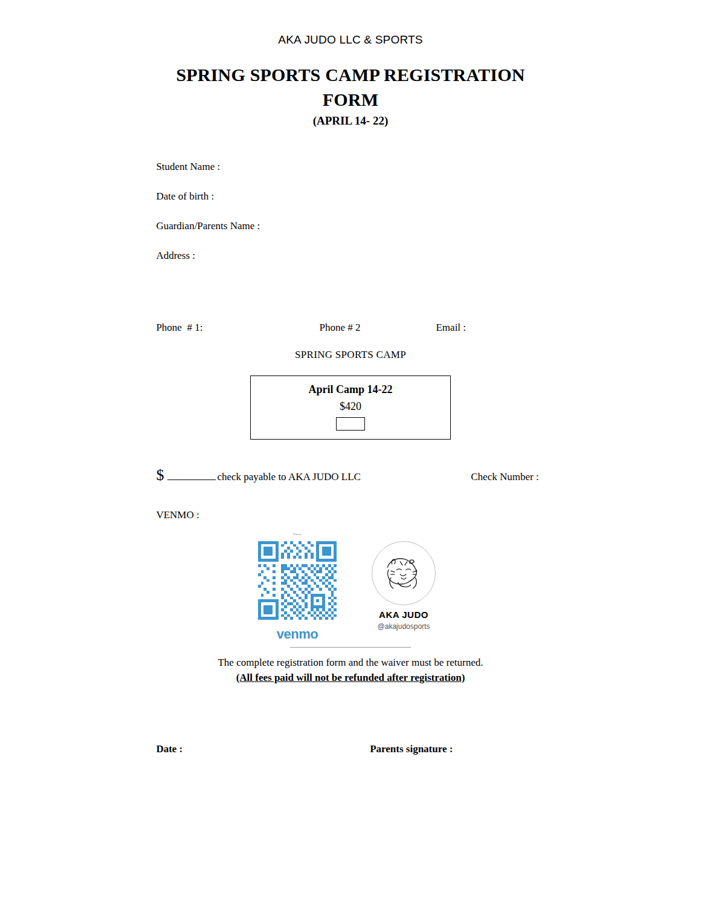AKA JUDO LLC & SPORTS
SPRING SPORTS CAMP REGISTRATION FORM
(APRIL 14- 22)
Student Name :
Date of birth :
Guardian/Parents Name :
Address :
Phone # 1:
Phone # 2
Email :
SPRING SPORTS CAMP
April Camp 14-22
$420
$ check payable to AKA JUDO LLC
Check Number :
VENMO :
Tiwet
venmo
AKA JUDO
@akajudosports
The complete registration form and the waiver must be returned.
(All fees paid will not be refunded after registration)
Date :
Parents signature :